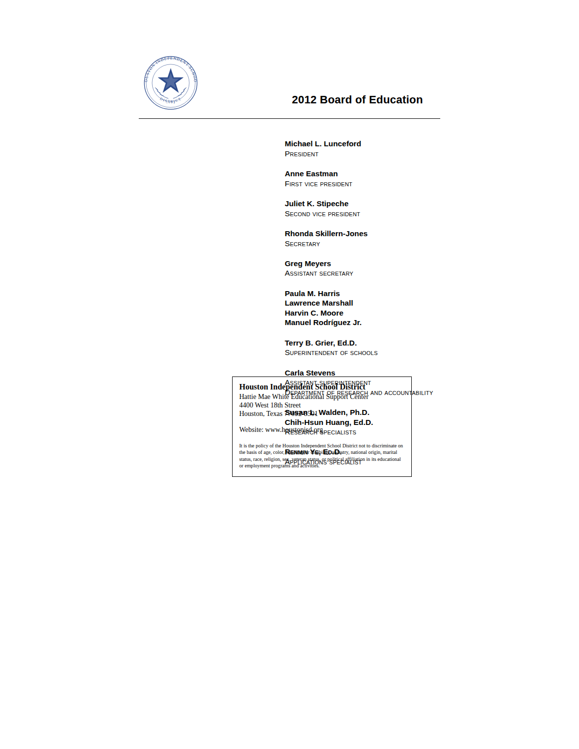HOUSTON INDEPENDENT SCHOOL DISTRICT 1 9 2 4
2012 Board of Education
Michael L. Lunceford
President
Anne Eastman
First Vice President
Juliet K. Stipeche
Second Vice President
Rhonda Skillern-Jones
Secretary
Greg Meyers
Assistant Secretary
Paula M. Harris
Lawrence Marshall
Harvin C. Moore
Manuel Rodríguez Jr.
Terry B. Grier, Ed.D.
Superintendent of Schools
Carla Stevens
Assistant Superintendent
Department of Research and Accountability
Susan L. Walden, Ph.D.
Chih-Hsun Huang, Ed.D.
Research Specialists
Renmin Ye, Ed.D.
Applications Specialist
Houston Independent School District
Hattie Mae White Educational Support Center
4400 West 18th Street
Houston, Texas 77092-8501
Website: www.houstonisd.org
It is the policy of the Houston Independent School District not to discriminate on the basis of age, color, handicap or disability, ancestry, national origin, marital status, race, religion, sex, veteran status, or political affiliation in its educational or employment programs and activities.